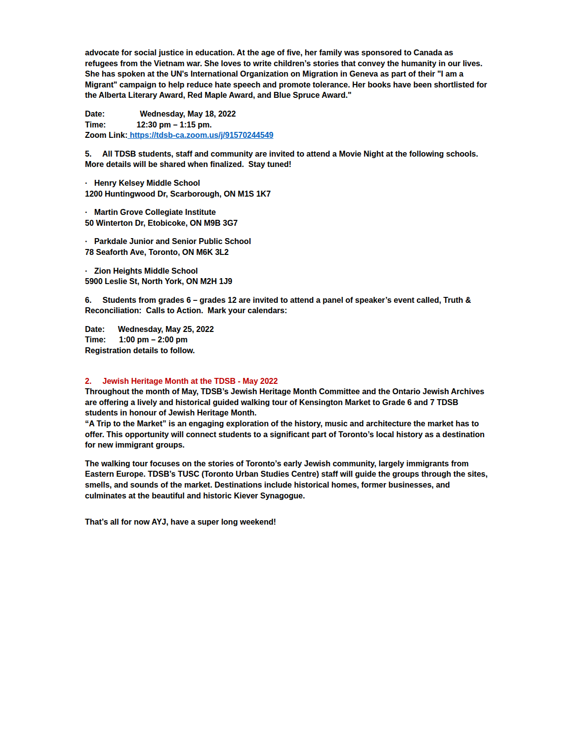advocate for social justice in education. At the age of five, her family was sponsored to Canada as refugees from the Vietnam war. She loves to write children’s stories that convey the humanity in our lives. She has spoken at the UN's International Organization on Migration in Geneva as part of their "I am a Migrant" campaign to help reduce hate speech and promote tolerance. Her books have been shortlisted for the Alberta Literary Award, Red Maple Award, and Blue Spruce Award."
Date: Wednesday, May 18, 2022
Time: 12:30 pm – 1:15 pm.
Zoom Link: https://tdsb-ca.zoom.us/j/91570244549
5. All TDSB students, staff and community are invited to attend a Movie Night at the following schools. More details will be shared when finalized. Stay tuned!
· Henry Kelsey Middle School
1200 Huntingwood Dr, Scarborough, ON M1S 1K7
· Martin Grove Collegiate Institute
50 Winterton Dr, Etobicoke, ON M9B 3G7
· Parkdale Junior and Senior Public School
78 Seaforth Ave, Toronto, ON M6K 3L2
· Zion Heights Middle School
5900 Leslie St, North York, ON M2H 1J9
6. Students from grades 6 – grades 12 are invited to attend a panel of speaker’s event called, Truth & Reconciliation: Calls to Action. Mark your calendars:
Date: Wednesday, May 25, 2022
Time: 1:00 pm – 2:00 pm
Registration details to follow.
2. Jewish Heritage Month at the TDSB - May 2022
Throughout the month of May, TDSB’s Jewish Heritage Month Committee and the Ontario Jewish Archives are offering a lively and historical guided walking tour of Kensington Market to Grade 6 and 7 TDSB students in honour of Jewish Heritage Month.
“A Trip to the Market” is an engaging exploration of the history, music and architecture the market has to offer. This opportunity will connect students to a significant part of Toronto’s local history as a destination for new immigrant groups.
The walking tour focuses on the stories of Toronto’s early Jewish community, largely immigrants from Eastern Europe. TDSB’s TUSC (Toronto Urban Studies Centre) staff will guide the groups through the sites, smells, and sounds of the market. Destinations include historical homes, former businesses, and culminates at the beautiful and historic Kiever Synagogue.
That’s all for now AYJ, have a super long weekend!